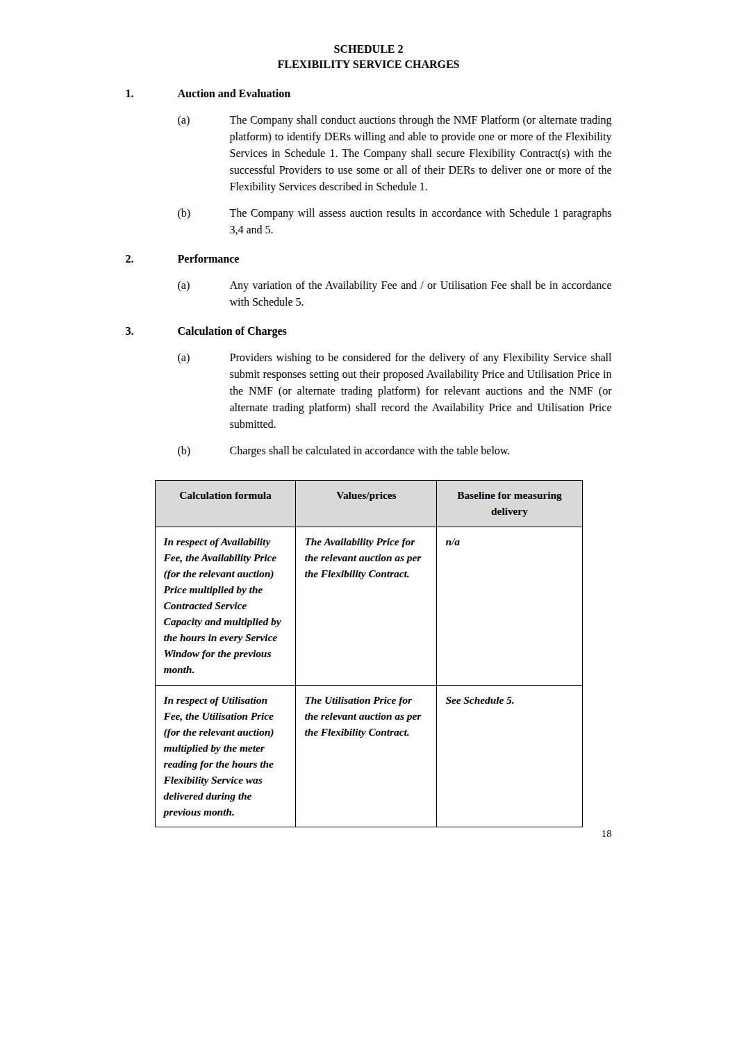SCHEDULE 2 FLEXIBILITY SERVICE CHARGES
1.
Auction and Evaluation
(a)
The Company shall conduct auctions through the NMF Platform (or alternate trading platform) to identify DERs willing and able to provide one or more of the Flexibility Services in Schedule 1. The Company shall secure Flexibility Contract(s) with the successful Providers to use some or all of their DERs to deliver one or more of the Flexibility Services described in Schedule 1.
(b)
The Company will assess auction results in accordance with Schedule 1 paragraphs 3,4 and 5.
2.
Performance
(a)
Any variation of the Availability Fee and / or Utilisation Fee shall be in accordance with Schedule 5.
3.
Calculation of Charges
(a)
Providers wishing to be considered for the delivery of any Flexibility Service shall submit responses setting out their proposed Availability Price and Utilisation Price in the NMF (or alternate trading platform) for relevant auctions and the NMF (or alternate trading platform) shall record the Availability Price and Utilisation Price submitted.
(b)
Charges shall be calculated in accordance with the table below.
| Calculation formula | Values/prices | Baseline for measuring delivery |
| --- | --- | --- |
| In respect of Availability Fee, the Availability Price (for the relevant auction) Price multiplied by the Contracted Service Capacity and multiplied by the hours in every Service Window for the previous month. | The Availability Price for the relevant auction as per the Flexibility Contract. | n/a |
| In respect of Utilisation Fee, the Utilisation Price (for the relevant auction) multiplied by the meter reading for the hours the Flexibility Service was delivered during the previous month. | The Utilisation Price for the relevant auction as per the Flexibility Contract. | See Schedule 5. |
18